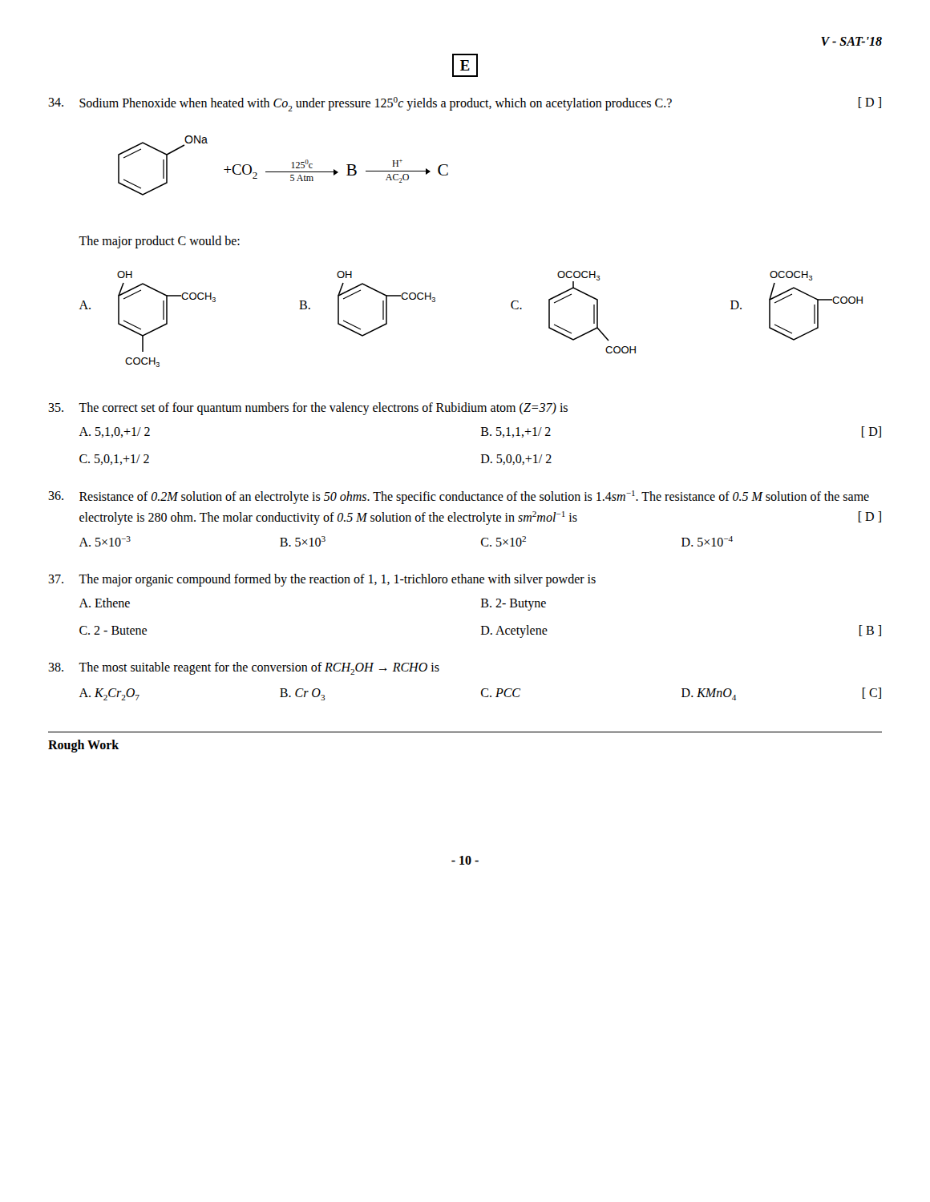V - SAT-'18
E
34. [ D ] Sodium Phenoxide when heated with Co2 under pressure 1250c yields a product, which on acetylation produces C.?
ONa +CO2 1250c 5 Atm B H+ AC2O C
The major product C would be:
A. OH COCH3 COCH3
B. OH COCH3
C. OCOCH3 COOH
D. OCOCH3 COOH
35. The correct set of four quantum numbers for the valency electrons of Rubidium atom (Z=37) is
A. 5,1,0,+1/ 2
B. 5,1,1,+1/ 2 [ D]
C. 5,0,1,+1/ 2
D. 5,0,0,+1/ 2
36. Resistance of 0.2M solution of an electrolyte is 50 ohms. The specific conductance of the solution is 1.4sm−1. The resistance of 0.5 M solution of the same electrolyte is 280 ohm. The molar conductivity of 0.5 M solution of the electrolyte in sm2mol−1 is [ D ]
A. 5×10−3
B. 5×103
C. 5×102
D. 5×10−4
37. The major organic compound formed by the reaction of 1, 1, 1-trichloro ethane with silver powder is
A. Ethene
B. 2- Butyne
C. 2 - Butene
D. Acetylene [ B ]
38. The most suitable reagent for the conversion of RCH2OH → RCHO is
A. K2Cr2O7
B. Cr O3
C. PCC
D. KMnO4 [ C]
Rough Work
- 10 -